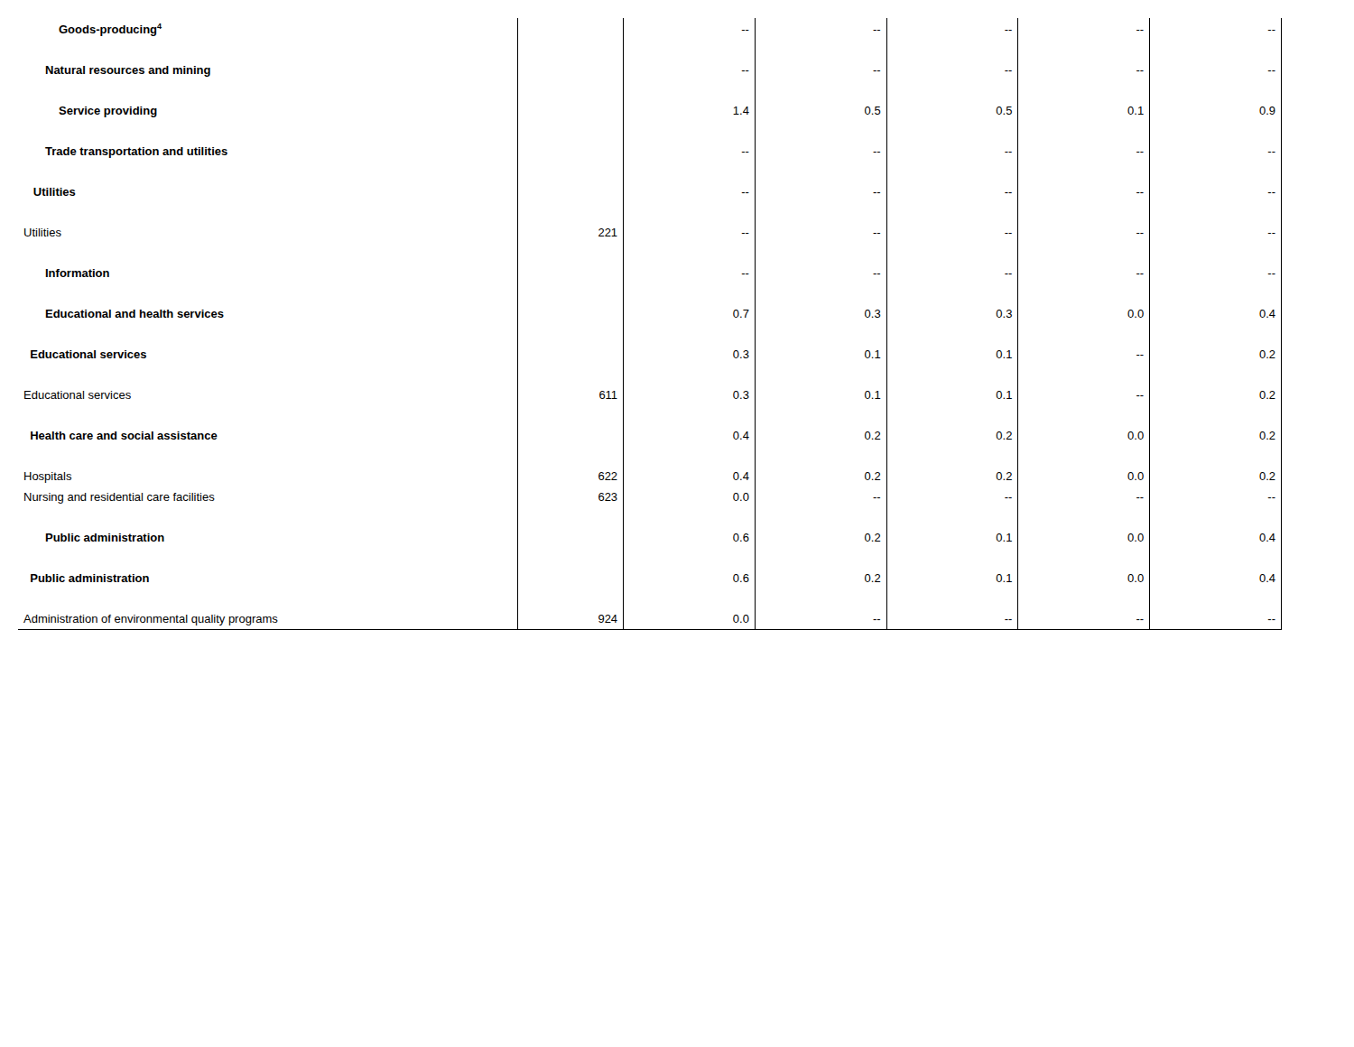| Goods-producing 4 | | -- | -- | -- | -- | -- |
| Natural resources and mining | | -- | -- | -- | -- | -- |
| Service providing | | 1.4 | 0.5 | 0.5 | 0.1 | 0.9 |
| Trade transportation and utilities | | -- | -- | -- | -- | -- |
| Utilities | | -- | -- | -- | -- | -- |
| Utilities | 221 | -- | -- | -- | -- | -- |
| Information | | -- | -- | -- | -- | -- |
| Educational and health services | | 0.7 | 0.3 | 0.3 | 0.0 | 0.4 |
| Educational services | | 0.3 | 0.1 | 0.1 | -- | 0.2 |
| Educational services | 611 | 0.3 | 0.1 | 0.1 | -- | 0.2 |
| Health care and social assistance | | 0.4 | 0.2 | 0.2 | 0.0 | 0.2 |
| Hospitals | 622 | 0.4 | 0.2 | 0.2 | 0.0 | 0.2 |
| Nursing and residential care facilities | 623 | 0.0 | -- | -- | -- | -- |
| Public administration | | 0.6 | 0.2 | 0.1 | 0.0 | 0.4 |
| Public administration | | 0.6 | 0.2 | 0.1 | 0.0 | 0.4 |
| Administration of environmental quality programs | 924 | 0.0 | -- | -- | -- | -- |